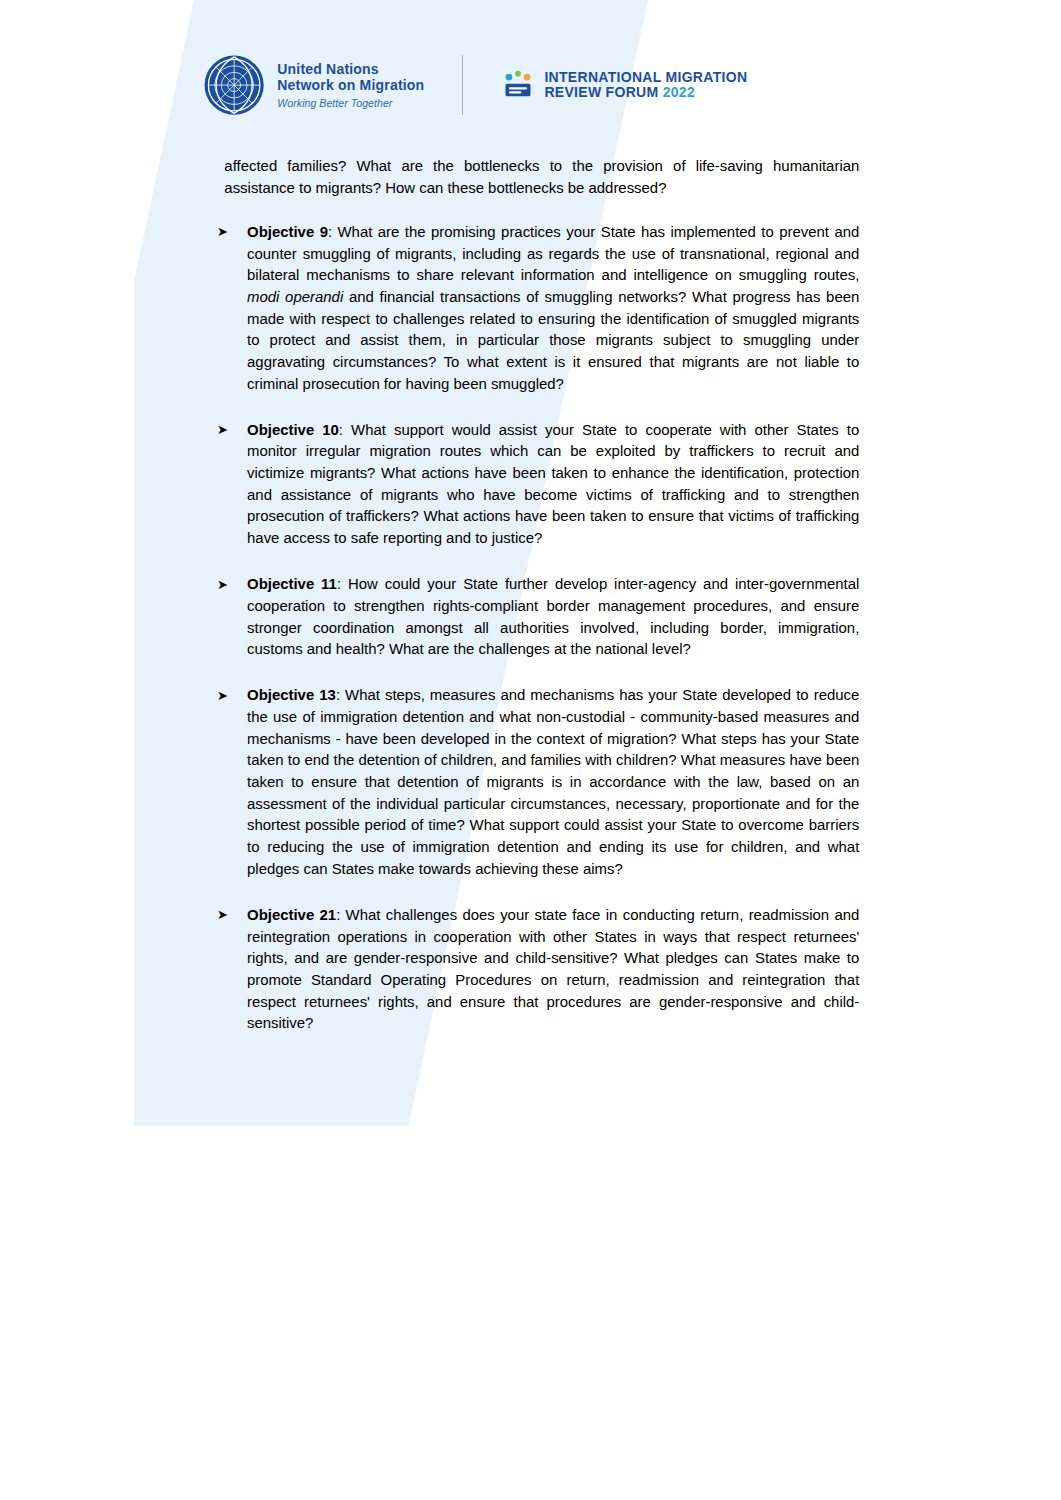United Nations
Network on Migration
Working Better Together
INTERNATIONAL MIGRATION
REVIEW FORUM 2022
affected families? What are the bottlenecks to the provision of life-saving humanitarian assistance to migrants? How can these bottlenecks be addressed?
Objective 9: What are the promising practices your State has implemented to prevent and counter smuggling of migrants, including as regards the use of transnational, regional and bilateral mechanisms to share relevant information and intelligence on smuggling routes, modi operandi and financial transactions of smuggling networks? What progress has been made with respect to challenges related to ensuring the identification of smuggled migrants to protect and assist them, in particular those migrants subject to smuggling under aggravating circumstances? To what extent is it ensured that migrants are not liable to criminal prosecution for having been smuggled?
Objective 10: What support would assist your State to cooperate with other States to monitor irregular migration routes which can be exploited by traffickers to recruit and victimize migrants? What actions have been taken to enhance the identification, protection and assistance of migrants who have become victims of trafficking and to strengthen prosecution of traffickers? What actions have been taken to ensure that victims of trafficking have access to safe reporting and to justice?
Objective 11: How could your State further develop inter-agency and inter-governmental cooperation to strengthen rights-compliant border management procedures, and ensure stronger coordination amongst all authorities involved, including border, immigration, customs and health? What are the challenges at the national level?
Objective 13: What steps, measures and mechanisms has your State developed to reduce the use of immigration detention and what non-custodial - community-based measures and mechanisms - have been developed in the context of migration? What steps has your State taken to end the detention of children, and families with children? What measures have been taken to ensure that detention of migrants is in accordance with the law, based on an assessment of the individual particular circumstances, necessary, proportionate and for the shortest possible period of time? What support could assist your State to overcome barriers to reducing the use of immigration detention and ending its use for children, and what pledges can States make towards achieving these aims?
Objective 21: What challenges does your state face in conducting return, readmission and reintegration operations in cooperation with other States in ways that respect returnees' rights, and are gender-responsive and child-sensitive? What pledges can States make to promote Standard Operating Procedures on return, readmission and reintegration that respect returnees' rights, and ensure that procedures are gender-responsive and child-sensitive?